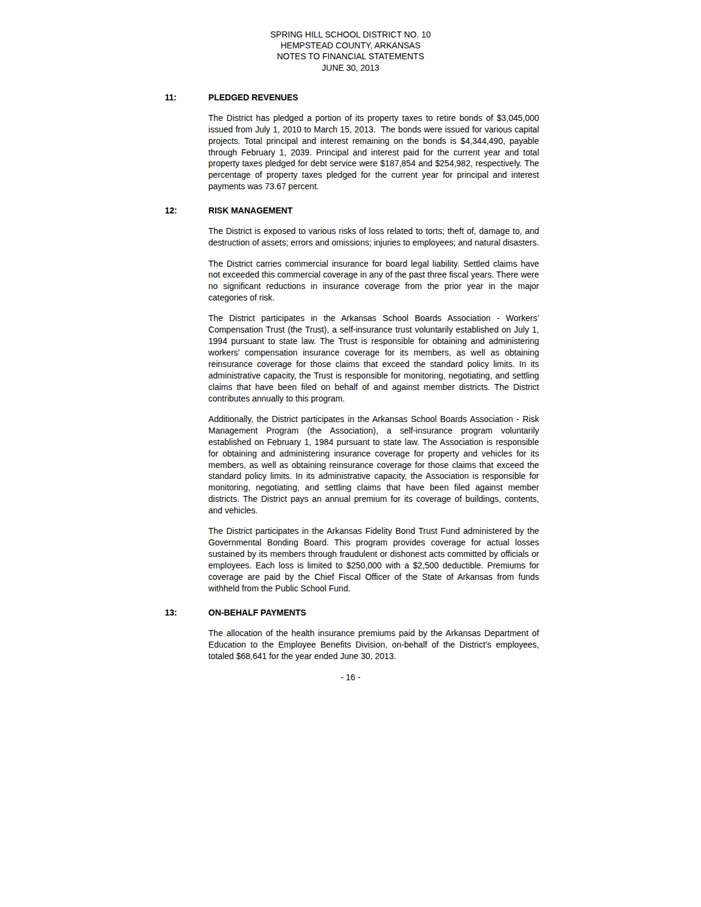SPRING HILL SCHOOL DISTRICT NO. 10
HEMPSTEAD COUNTY, ARKANSAS
NOTES TO FINANCIAL STATEMENTS
JUNE 30, 2013
11:
PLEDGED REVENUES
The District has pledged a portion of its property taxes to retire bonds of $3,045,000 issued from July 1, 2010 to March 15, 2013. The bonds were issued for various capital projects. Total principal and interest remaining on the bonds is $4,344,490, payable through February 1, 2039. Principal and interest paid for the current year and total property taxes pledged for debt service were $187,854 and $254,982, respectively. The percentage of property taxes pledged for the current year for principal and interest payments was 73.67 percent.
12:
RISK MANAGEMENT
The District is exposed to various risks of loss related to torts; theft of, damage to, and destruction of assets; errors and omissions; injuries to employees; and natural disasters.
The District carries commercial insurance for board legal liability. Settled claims have not exceeded this commercial coverage in any of the past three fiscal years. There were no significant reductions in insurance coverage from the prior year in the major categories of risk.
The District participates in the Arkansas School Boards Association - Workers’ Compensation Trust (the Trust), a self-insurance trust voluntarily established on July 1, 1994 pursuant to state law. The Trust is responsible for obtaining and administering workers’ compensation insurance coverage for its members, as well as obtaining reinsurance coverage for those claims that exceed the standard policy limits. In its administrative capacity, the Trust is responsible for monitoring, negotiating, and settling claims that have been filed on behalf of and against member districts. The District contributes annually to this program.
Additionally, the District participates in the Arkansas School Boards Association - Risk Management Program (the Association), a self-insurance program voluntarily established on February 1, 1984 pursuant to state law. The Association is responsible for obtaining and administering insurance coverage for property and vehicles for its members, as well as obtaining reinsurance coverage for those claims that exceed the standard policy limits. In its administrative capacity, the Association is responsible for monitoring, negotiating, and settling claims that have been filed against member districts. The District pays an annual premium for its coverage of buildings, contents, and vehicles.
The District participates in the Arkansas Fidelity Bond Trust Fund administered by the Governmental Bonding Board. This program provides coverage for actual losses sustained by its members through fraudulent or dishonest acts committed by officials or employees. Each loss is limited to $250,000 with a $2,500 deductible. Premiums for coverage are paid by the Chief Fiscal Officer of the State of Arkansas from funds withheld from the Public School Fund.
13:
ON-BEHALF PAYMENTS
The allocation of the health insurance premiums paid by the Arkansas Department of Education to the Employee Benefits Division, on-behalf of the District’s employees, totaled $68,641 for the year ended June 30, 2013.
- 16 -